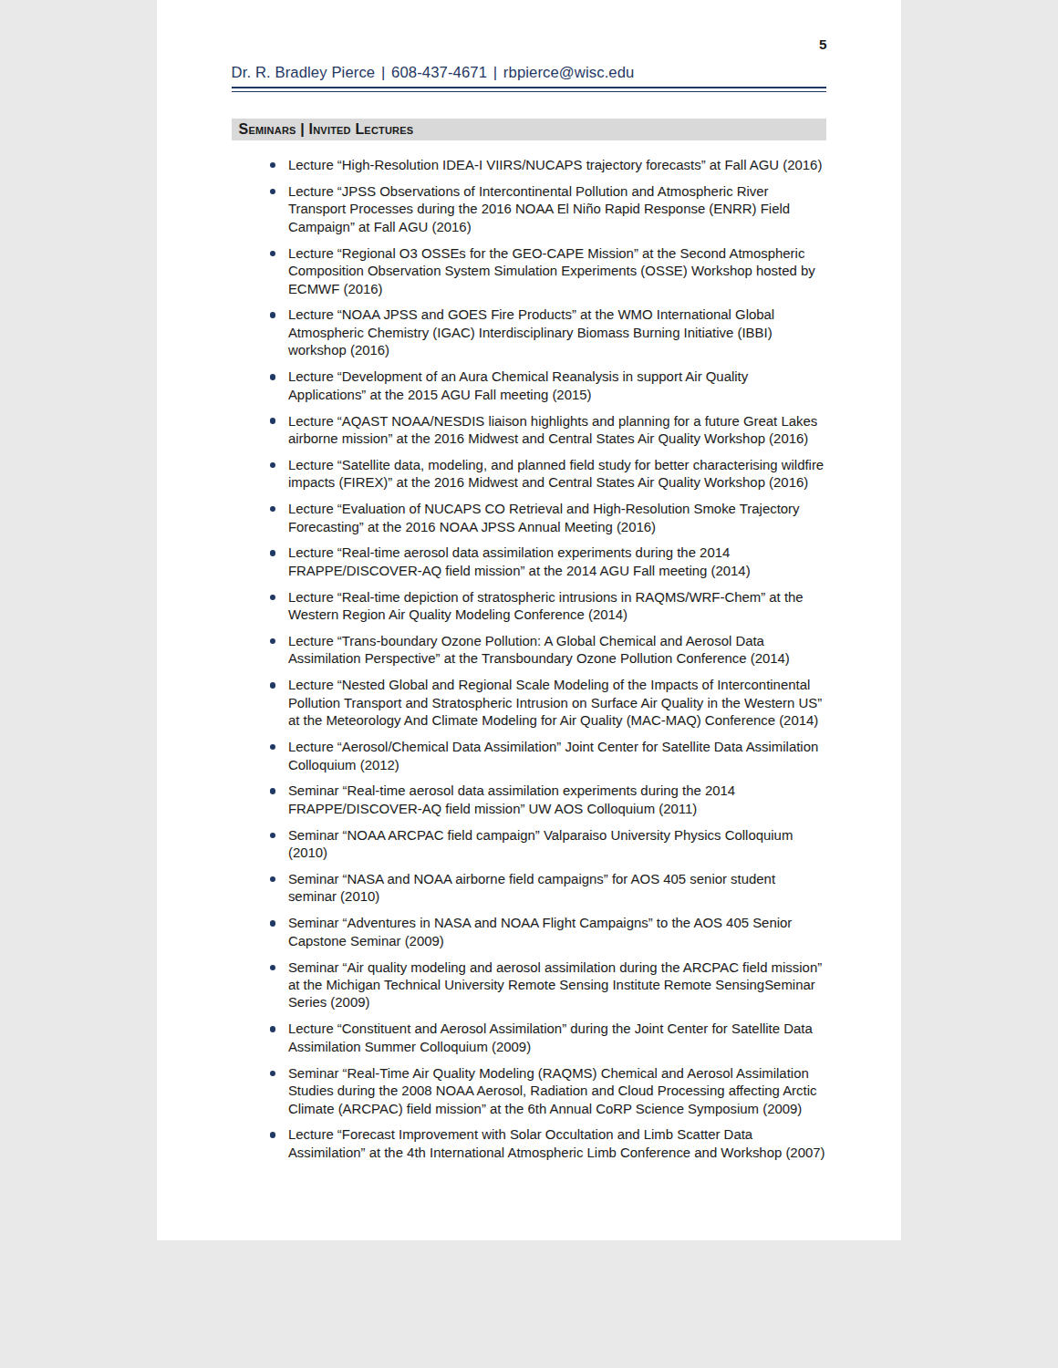5
Dr. R. Bradley Pierce | 608-437-4671 | rbpierce@wisc.edu
Seminars | Invited Lectures
Lecture “High-Resolution IDEA-I VIIRS/NUCAPS trajectory forecasts” at Fall AGU (2016)
Lecture “JPSS Observations of Intercontinental Pollution and Atmospheric River Transport Processes during the 2016 NOAA El Niño Rapid Response (ENRR) Field Campaign” at Fall AGU (2016)
Lecture “Regional O3 OSSEs for the GEO-CAPE Mission” at the Second Atmospheric Composition Observation System Simulation Experiments (OSSE) Workshop hosted by ECMWF (2016)
Lecture “NOAA JPSS and GOES Fire Products” at the WMO International Global Atmospheric Chemistry (IGAC) Interdisciplinary Biomass Burning Initiative (IBBI) workshop (2016)
Lecture “Development of an Aura Chemical Reanalysis in support Air Quality Applications” at the 2015 AGU Fall meeting (2015)
Lecture “AQAST NOAA/NESDIS liaison highlights and planning for a future Great Lakes airborne mission” at the 2016 Midwest and Central States Air Quality Workshop (2016)
Lecture “Satellite data, modeling, and planned field study for better characterising wildfire impacts (FIREX)” at the 2016 Midwest and Central States Air Quality Workshop (2016)
Lecture “Evaluation of NUCAPS CO Retrieval and High-Resolution Smoke Trajectory Forecasting” at the 2016 NOAA JPSS Annual Meeting (2016)
Lecture “Real-time aerosol data assimilation experiments during the 2014 FRAPPE/DISCOVER-AQ field mission” at the 2014 AGU Fall meeting (2014)
Lecture “Real-time depiction of stratospheric intrusions in RAQMS/WRF-Chem” at the Western Region Air Quality Modeling Conference (2014)
Lecture “Trans-boundary Ozone Pollution: A Global Chemical and Aerosol Data Assimilation Perspective” at the Transboundary Ozone Pollution Conference (2014)
Lecture “Nested Global and Regional Scale Modeling of the Impacts of Intercontinental Pollution Transport and Stratospheric Intrusion on Surface Air Quality in the Western US” at the Meteorology And Climate Modeling for Air Quality (MAC-MAQ) Conference (2014)
Lecture “Aerosol/Chemical Data Assimilation” Joint Center for Satellite Data Assimilation Colloquium (2012)
Seminar “Real-time aerosol data assimilation experiments during the 2014 FRAPPE/DISCOVER-AQ field mission” UW AOS Colloquium (2011)
Seminar “NOAA ARCPAC field campaign” Valparaiso University Physics Colloquium (2010)
Seminar “NASA and NOAA airborne field campaigns” for AOS 405 senior student seminar (2010)
Seminar “Adventures in NASA and NOAA Flight Campaigns” to the AOS 405 Senior Capstone Seminar (2009)
Seminar “Air quality modeling and aerosol assimilation during the ARCPAC field mission” at the Michigan Technical University Remote Sensing Institute Remote SensingSeminar Series (2009)
Lecture “Constituent and Aerosol Assimilation” during the Joint Center for Satellite Data Assimilation Summer Colloquium (2009)
Seminar “Real-Time Air Quality Modeling (RAQMS) Chemical and Aerosol Assimilation Studies during the 2008 NOAA Aerosol, Radiation and Cloud Processing affecting Arctic Climate (ARCPAC) field mission” at the 6th Annual CoRP Science Symposium (2009)
Lecture “Forecast Improvement with Solar Occultation and Limb Scatter Data Assimilation” at the 4th International Atmospheric Limb Conference and Workshop (2007)